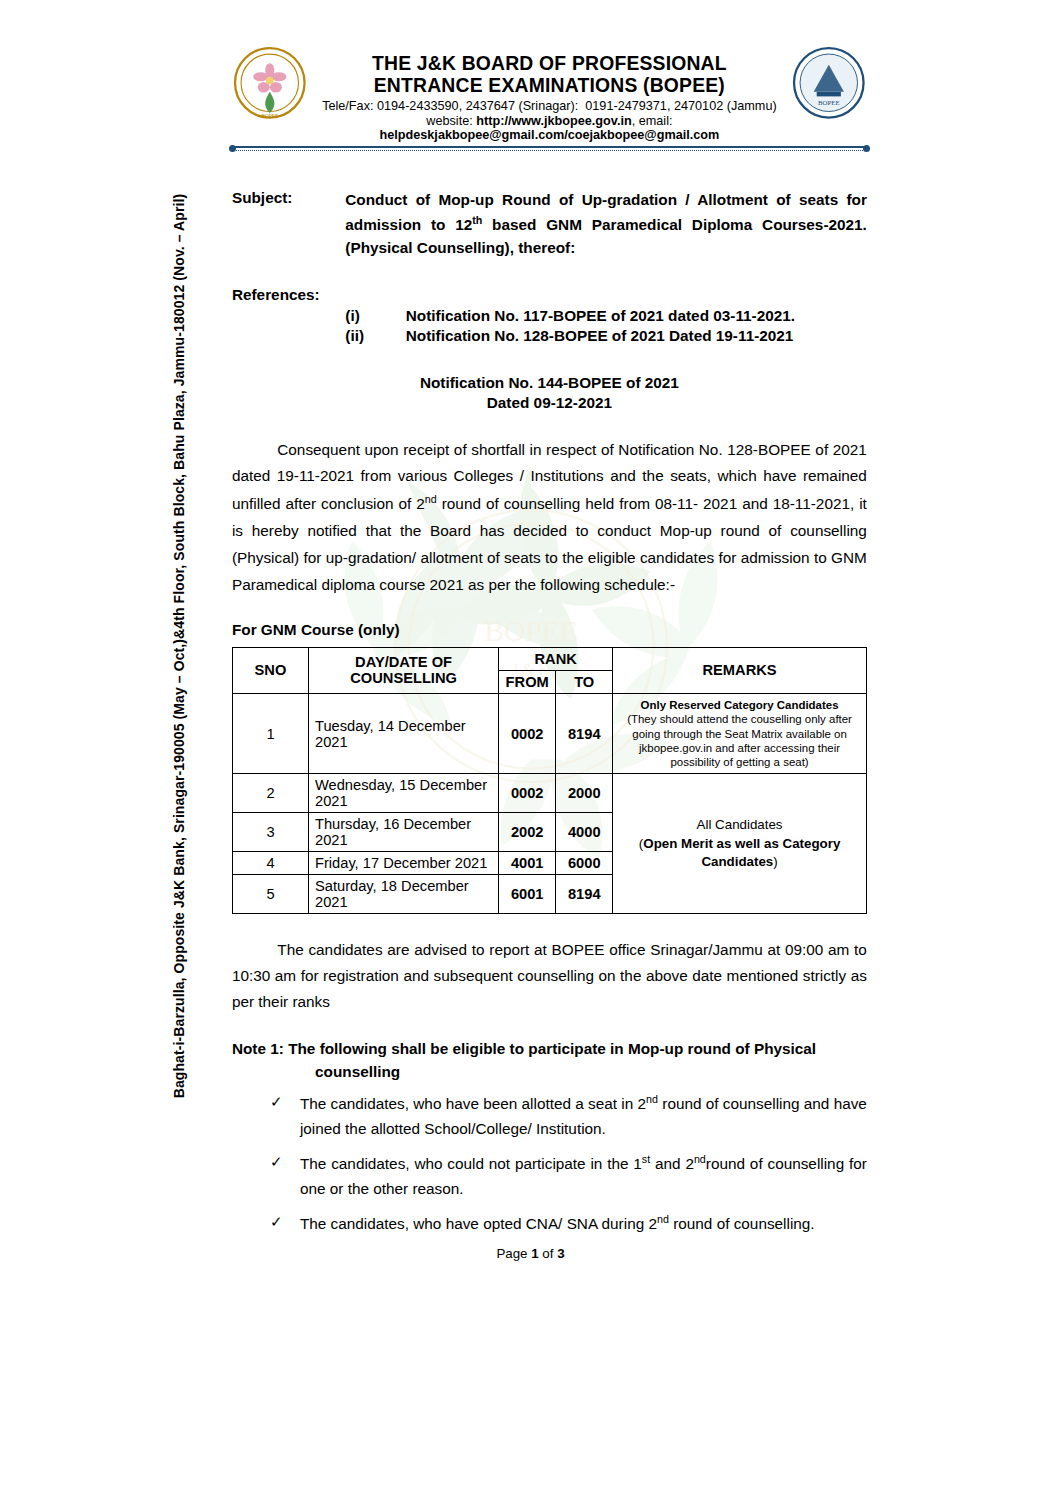BOPEE J & K
Baghat-i-Barzulla, Opposite J&K Bank, Srinagar-190005 (May – Oct,)&4th Floor, South Block, Bahu Plaza, Jammu-180012 (Nov. – April)
BOPEE
BOPEE
THE J&K BOARD OF PROFESSIONAL ENTRANCE EXAMINATIONS (BOPEE)
Tele/Fax: 0194-2433590, 2437647 (Srinagar): 0191-2479371, 2470102 (Jammu)
website: http://www.jkbopee.gov.in, email: helpdeskjakbopee@gmail.com/coejakbopee@gmail.com
Subject:
Conduct of Mop-up Round of Up-gradation / Allotment of seats for admission to 12th based GNM Paramedical Diploma Courses-2021. (Physical Counselling), thereof:
References:
| (i) | Notification No. 117-BOPEE of 2021 dated 03-11-2021. |
| (ii) | Notification No. 128-BOPEE of 2021 Dated 19-11-2021 |
Notification No. 144-BOPEE of 2021
Dated 09-12-2021
Consequent upon receipt of shortfall in respect of Notification No. 128-BOPEE of 2021 dated 19-11-2021 from various Colleges / Institutions and the seats, which have remained unfilled after conclusion of 2nd round of counselling held from 08-11- 2021 and 18-11-2021, it is hereby notified that the Board has decided to conduct Mop-up round of counselling (Physical) for up-gradation/ allotment of seats to the eligible candidates for admission to GNM Paramedical diploma course 2021 as per the following schedule:-
For GNM Course (only)
| SNO | DAY/DATE OF COUNSELLING | RANK | REMARKS |
| --- | --- | --- | --- |
| FROM | TO |
| 1 | Tuesday, 14 December 2021 | 0002 | 8194 | Only Reserved Category Candidates (They should attend the couselling only after going through the Seat Matrix available on jkbopee.gov.in and after accessing their possibility of getting a seat) |
| 2 | Wednesday, 15 December 2021 | 0002 | 2000 | All Candidates ( Open Merit as well as Category Candidates ) |
| 3 | Thursday, 16 December 2021 | 2002 | 4000 |
| 4 | Friday, 17 December 2021 | 4001 | 6000 |
| 5 | Saturday, 18 December 2021 | 6001 | 8194 |
The candidates are advised to report at BOPEE office Srinagar/Jammu at 09:00 am to 10:30 am for registration and subsequent counselling on the above date mentioned strictly as per their ranks
Note 1: The following shall be eligible to participate in Mop-up round of Physical counselling
The candidates, who have been allotted a seat in 2nd round of counselling and have joined the allotted School/College/ Institution.
The candidates, who could not participate in the 1st and 2ndround of counselling for one or the other reason.
The candidates, who have opted CNA/ SNA during 2nd round of counselling.
Page 1 of 3